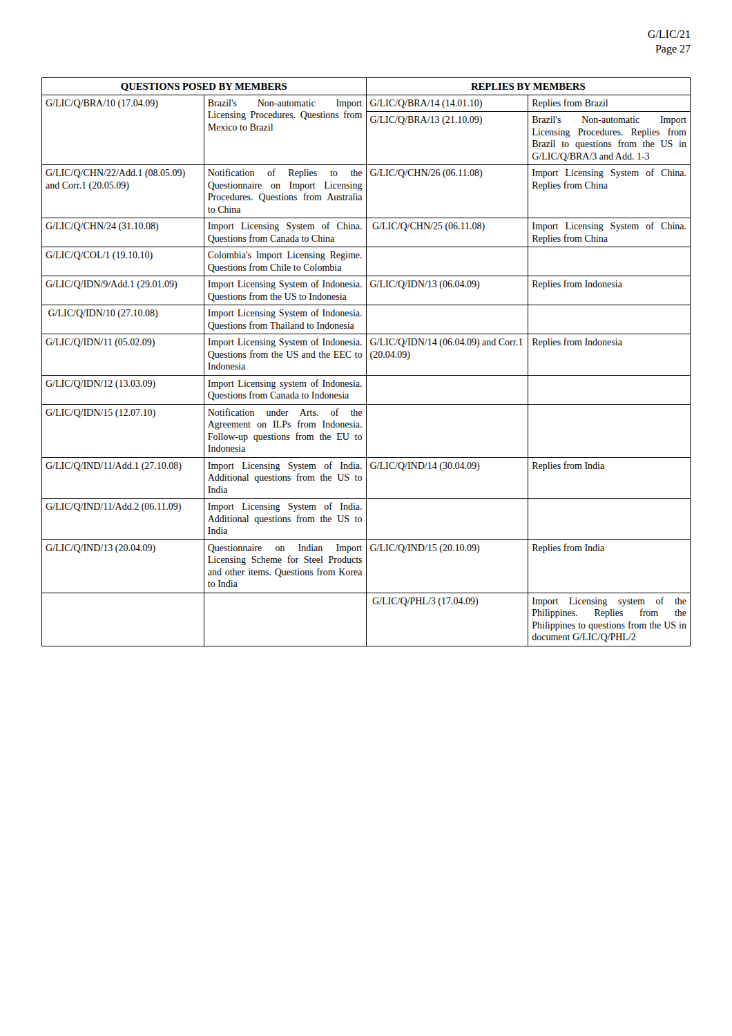G/LIC/21
Page 27
| QUESTIONS POSED BY MEMBERS | REPLIES BY MEMBERS |
| --- | --- |
| G/LIC/Q/BRA/10 (17.04.09) | Brazil's Non-automatic Import Licensing Procedures. Questions from Mexico to Brazil | G/LIC/Q/BRA/14 (14.01.10) | Replies from Brazil |
| G/LIC/Q/BRA/13 (21.10.09) | Brazil's Non-automatic Import Licensing Procedures. Replies from Brazil to questions from the US in G/LIC/Q/BRA/3 and Add. 1-3 |
| G/LIC/Q/CHN/22/Add.1 (08.05.09) and Corr.1 (20.05.09) | Notification of Replies to the Questionnaire on Import Licensing Procedures. Questions from Australia to China | G/LIC/Q/CHN/26 (06.11.08) | Import Licensing System of China. Replies from China |
| G/LIC/Q/CHN/24 (31.10.08) | Import Licensing System of China. Questions from Canada to China | G/LIC/Q/CHN/25 (06.11.08) | Import Licensing System of China. Replies from China |
| G/LIC/Q/COL/1 (19.10.10) | Colombia's Import Licensing Regime. Questions from Chile to Colombia | | |
| G/LIC/Q/IDN/9/Add.1 (29.01.09) | Import Licensing System of Indonesia. Questions from the US to Indonesia | G/LIC/Q/IDN/13 (06.04.09) | Replies from Indonesia |
| G/LIC/Q/IDN/10 (27.10.08) | Import Licensing System of Indonesia. Questions from Thailand to Indonesia | | |
| G/LIC/Q/IDN/11 (05.02.09) | Import Licensing System of Indonesia. Questions from the US and the EEC to Indonesia | G/LIC/Q/IDN/14 (06.04.09) and Corr.1 (20.04.09) | Replies from Indonesia |
| G/LIC/Q/IDN/12 (13.03.09) | Import Licensing system of Indonesia. Questions from Canada to Indonesia | | |
| G/LIC/Q/IDN/15 (12.07.10) | Notification under Arts. of the Agreement on ILPs from Indonesia. Follow-up questions from the EU to Indonesia | | |
| G/LIC/Q/IND/11/Add.1 (27.10.08) | Import Licensing System of India. Additional questions from the US to India | G/LIC/Q/IND/14 (30.04.09) | Replies from India |
| G/LIC/Q/IND/11/Add.2 (06.11.09) | Import Licensing System of India. Additional questions from the US to India | | |
| G/LIC/Q/IND/13 (20.04.09) | Questionnaire on Indian Import Licensing Scheme for Steel Products and other items. Questions from Korea to India | G/LIC/Q/IND/15 (20.10.09) | Replies from India |
| | | G/LIC/Q/PHL/3 (17.04.09) | Import Licensing system of the Philippines. Replies from the Philippines to questions from the US in document G/LIC/Q/PHL/2 |